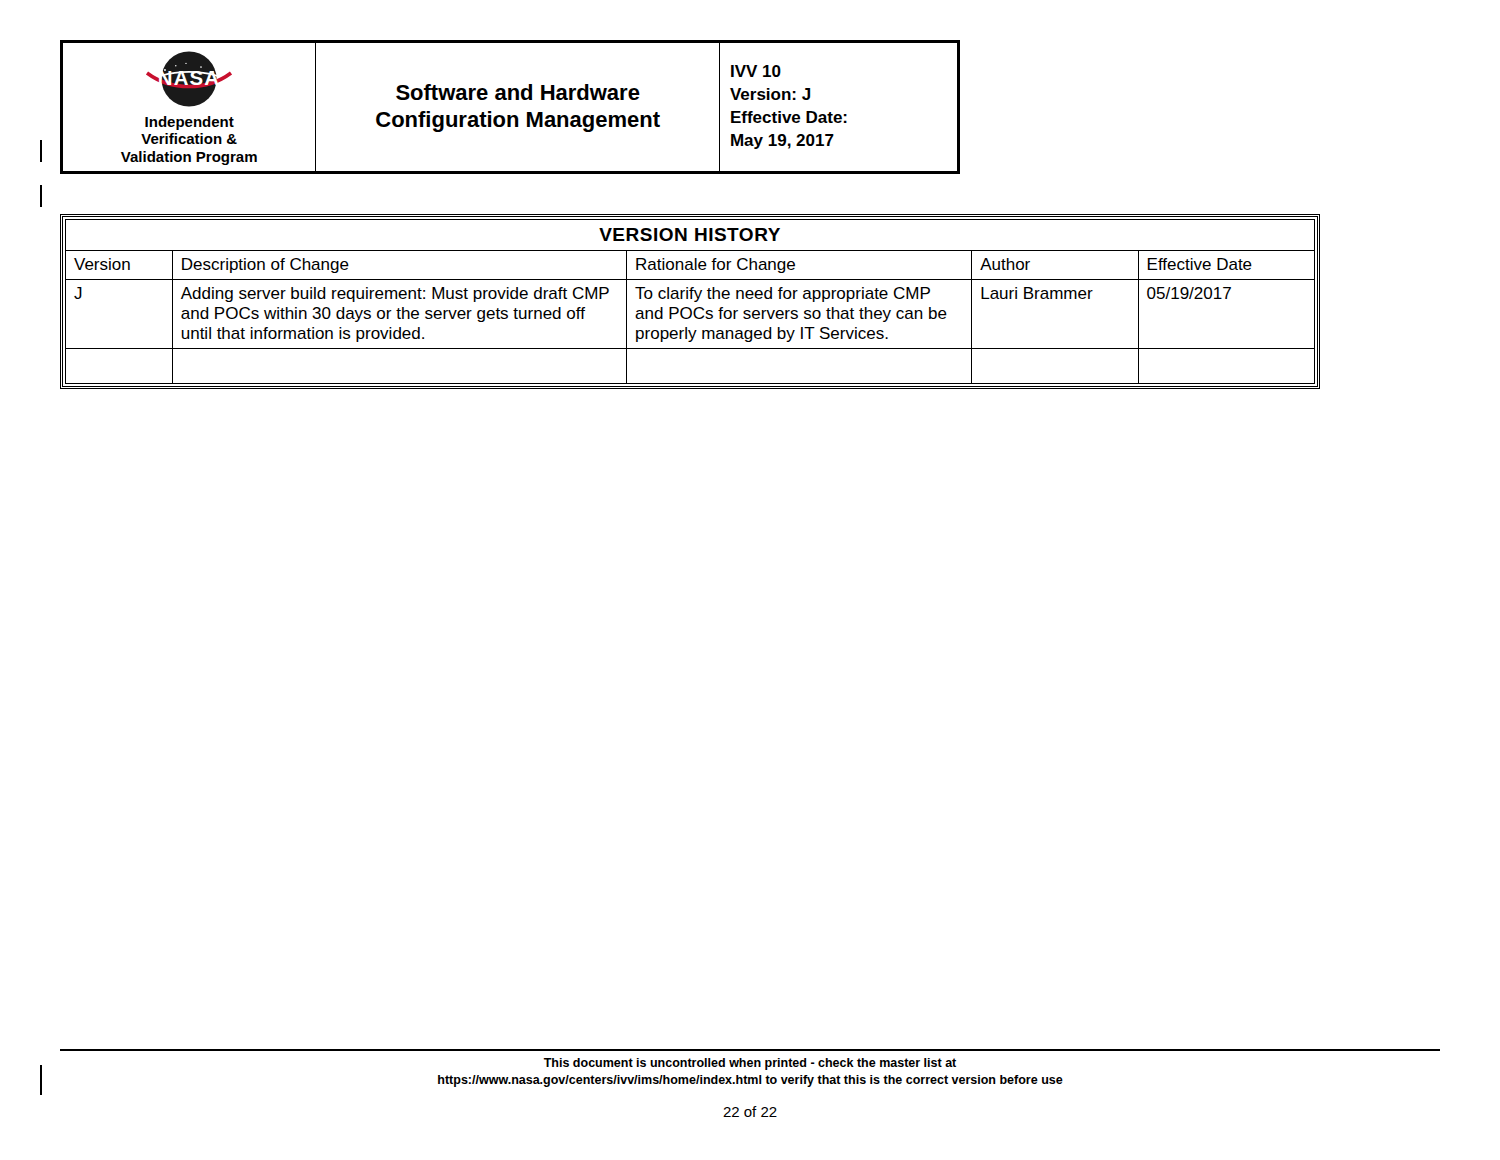| NASA Independent Verification & Validation Program | Software and Hardware Configuration Management | IVV 10 Version: J Effective Date: May 19, 2017 |
| VERSION HISTORY |
| --- |
| Version | Description of Change | Rationale for Change | Author | Effective Date |
| J | Adding server build requirement: Must provide draft CMP and POCs within 30 days or the server gets turned off until that information is provided. | To clarify the need for appropriate CMP and POCs for servers so that they can be properly managed by IT Services. | Lauri Brammer | 05/19/2017 |
This document is uncontrolled when printed - check the master list at
https://www.nasa.gov/centers/ivv/ims/home/index.html to verify that this is the correct version before use
22 of 22